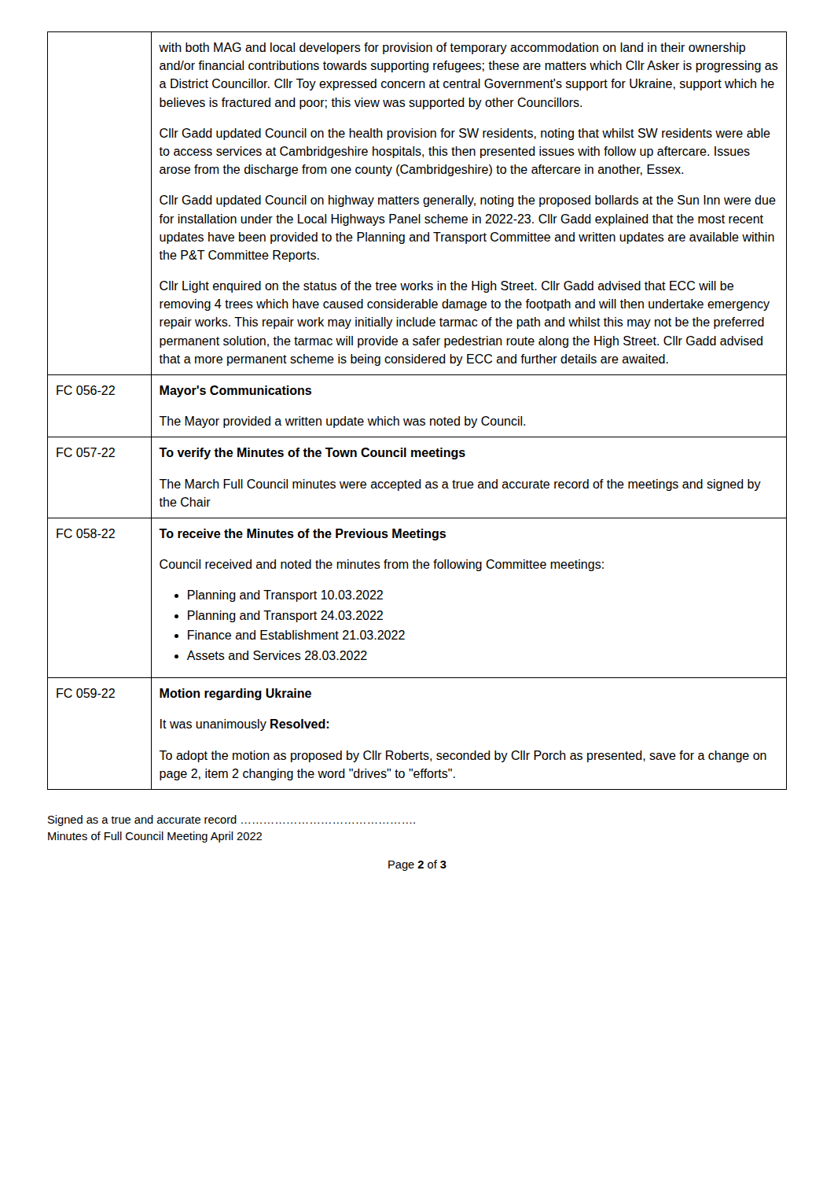| | with both MAG and local developers for provision of temporary accommodation on land in their ownership and/or financial contributions towards supporting refugees; these are matters which Cllr Asker is progressing as a District Councillor. Cllr Toy expressed concern at central Government's support for Ukraine, support which he believes is fractured and poor; this view was supported by other Councillors. Cllr Gadd updated Council on the health provision for SW residents, noting that whilst SW residents were able to access services at Cambridgeshire hospitals, this then presented issues with follow up aftercare. Issues arose from the discharge from one county (Cambridgeshire) to the aftercare in another, Essex. Cllr Gadd updated Council on highway matters generally, noting the proposed bollards at the Sun Inn were due for installation under the Local Highways Panel scheme in 2022-23. Cllr Gadd explained that the most recent updates have been provided to the Planning and Transport Committee and written updates are available within the P&T Committee Reports. Cllr Light enquired on the status of the tree works in the High Street. Cllr Gadd advised that ECC will be removing 4 trees which have caused considerable damage to the footpath and will then undertake emergency repair works. This repair work may initially include tarmac of the path and whilst this may not be the preferred permanent solution, the tarmac will provide a safer pedestrian route along the High Street. Cllr Gadd advised that a more permanent scheme is being considered by ECC and further details are awaited. |
| FC 056-22 | Mayor's Communications The Mayor provided a written update which was noted by Council. |
| FC 057-22 | To verify the Minutes of the Town Council meetings The March Full Council minutes were accepted as a true and accurate record of the meetings and signed by the Chair |
| FC 058-22 | To receive the Minutes of the Previous Meetings Council received and noted the minutes from the following Committee meetings: Planning and Transport 10.03.2022 Planning and Transport 24.03.2022 Finance and Establishment 21.03.2022 Assets and Services 28.03.2022 |
| FC 059-22 | Motion regarding Ukraine It was unanimously Resolved: To adopt the motion as proposed by Cllr Roberts, seconded by Cllr Porch as presented, save for a change on page 2, item 2 changing the word "drives" to "efforts". |
Signed as a true and accurate record ……………………………………….
Minutes of Full Council Meeting April 2022
Page 2 of 3